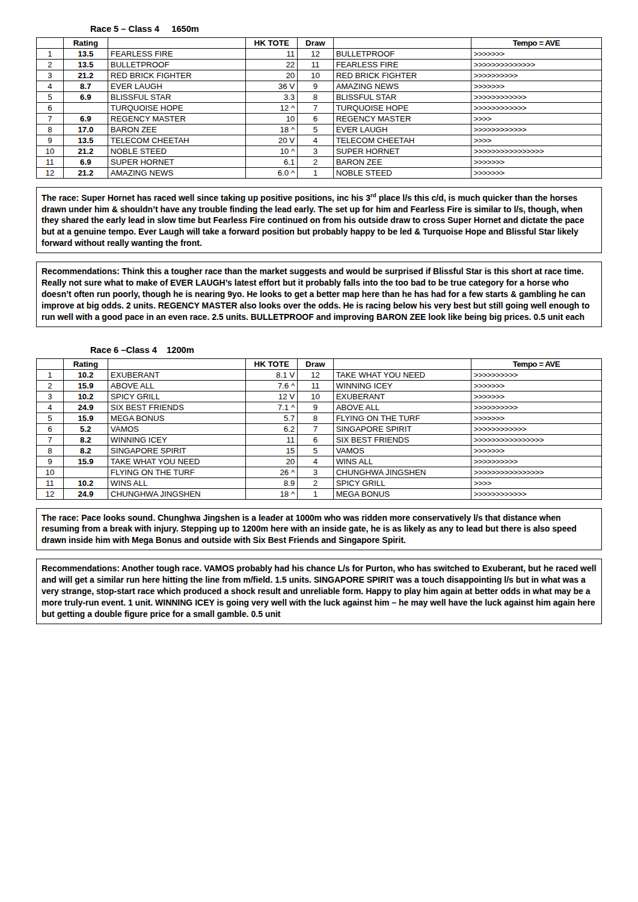Race 5 – Class 4 1650m
| | Rating | | HK TOTE | Draw | | Tempo = AVE |
| --- | --- | --- | --- | --- | --- | --- |
| 1 | 13.5 | FEARLESS FIRE | 11 | 12 | BULLETPROOF | >>>>>>> |
| 2 | 13.5 | BULLETPROOF | 22 | 11 | FEARLESS FIRE | >>>>>>>>>>>>>> |
| 3 | 21.2 | RED BRICK FIGHTER | 20 | 10 | RED BRICK FIGHTER | >>>>>>>>>> |
| 4 | 8.7 | EVER LAUGH | 36 V | 9 | AMAZING NEWS | >>>>>>> |
| 5 | 6.9 | BLISSFUL STAR | 3.3 | 8 | BLISSFUL STAR | >>>>>>>>>>>> |
| 6 | | TURQUOISE HOPE | 12 ^ | 7 | TURQUOISE HOPE | >>>>>>>>>>>> |
| 7 | 6.9 | REGENCY MASTER | 10 | 6 | REGENCY MASTER | >>>> |
| 8 | 17.0 | BARON ZEE | 18 ^ | 5 | EVER LAUGH | >>>>>>>>>>>> |
| 9 | 13.5 | TELECOM CHEETAH | 20 V | 4 | TELECOM CHEETAH | >>>> |
| 10 | 21.2 | NOBLE STEED | 10 ^ | 3 | SUPER HORNET | >>>>>>>>>>>>>>>> |
| 11 | 6.9 | SUPER HORNET | 6.1 | 2 | BARON ZEE | >>>>>>> |
| 12 | 21.2 | AMAZING NEWS | 6.0 ^ | 1 | NOBLE STEED | >>>>>>> |
The race: Super Hornet has raced well since taking up positive positions, inc his 3rd place l/s this c/d, is much quicker than the horses drawn under him & shouldn’t have any trouble finding the lead early. The set up for him and Fearless Fire is similar to l/s, though, when they shared the early lead in slow time but Fearless Fire continued on from his outside draw to cross Super Hornet and dictate the pace but at a genuine tempo. Ever Laugh will take a forward position but probably happy to be led & Turquoise Hope and Blissful Star likely forward without really wanting the front.
Recommendations: Think this a tougher race than the market suggests and would be surprised if Blissful Star is this short at race time. Really not sure what to make of EVER LAUGH’s latest effort but it probably falls into the too bad to be true category for a horse who doesn’t often run poorly, though he is nearing 9yo. He looks to get a better map here than he has had for a few starts & gambling he can improve at big odds. 2 units. REGENCY MASTER also looks over the odds. He is racing below his very best but still going well enough to run well with a good pace in an even race. 2.5 units. BULLETPROOF and improving BARON ZEE look like being big prices. 0.5 unit each
Race 6 –Class 4 1200m
| | Rating | | HK TOTE | Draw | | Tempo = AVE |
| --- | --- | --- | --- | --- | --- | --- |
| 1 | 10.2 | EXUBERANT | 8.1 V | 12 | TAKE WHAT YOU NEED | >>>>>>>>>> |
| 2 | 15.9 | ABOVE ALL | 7.6 ^ | 11 | WINNING ICEY | >>>>>>> |
| 3 | 10.2 | SPICY GRILL | 12 V | 10 | EXUBERANT | >>>>>>> |
| 4 | 24.9 | SIX BEST FRIENDS | 7.1 ^ | 9 | ABOVE ALL | >>>>>>>>>> |
| 5 | 15.9 | MEGA BONUS | 5.7 | 8 | FLYING ON THE TURF | >>>>>>> |
| 6 | 5.2 | VAMOS | 6.2 | 7 | SINGAPORE SPIRIT | >>>>>>>>>>>> |
| 7 | 8.2 | WINNING ICEY | 11 | 6 | SIX BEST FRIENDS | >>>>>>>>>>>>>>>> |
| 8 | 8.2 | SINGAPORE SPIRIT | 15 | 5 | VAMOS | >>>>>>> |
| 9 | 15.9 | TAKE WHAT YOU NEED | 20 | 4 | WINS ALL | >>>>>>>>>> |
| 10 | | FLYING ON THE TURF | 26 ^ | 3 | CHUNGHWA JINGSHEN | >>>>>>>>>>>>>>>> |
| 11 | 10.2 | WINS ALL | 8.9 | 2 | SPICY GRILL | >>>> |
| 12 | 24.9 | CHUNGHWA JINGSHEN | 18 ^ | 1 | MEGA BONUS | >>>>>>>>>>>> |
The race: Pace looks sound. Chunghwa Jingshen is a leader at 1000m who was ridden more conservatively l/s that distance when resuming from a break with injury. Stepping up to 1200m here with an inside gate, he is as likely as any to lead but there is also speed drawn inside him with Mega Bonus and outside with Six Best Friends and Singapore Spirit.
Recommendations: Another tough race. VAMOS probably had his chance L/s for Purton, who has switched to Exuberant, but he raced well and will get a similar run here hitting the line from m/field. 1.5 units. SINGAPORE SPIRIT was a touch disappointing l/s but in what was a very strange, stop-start race which produced a shock result and unreliable form. Happy to play him again at better odds in what may be a more truly-run event. 1 unit. WINNING ICEY is going very well with the luck against him – he may well have the luck against him again here but getting a double figure price for a small gamble. 0.5 unit